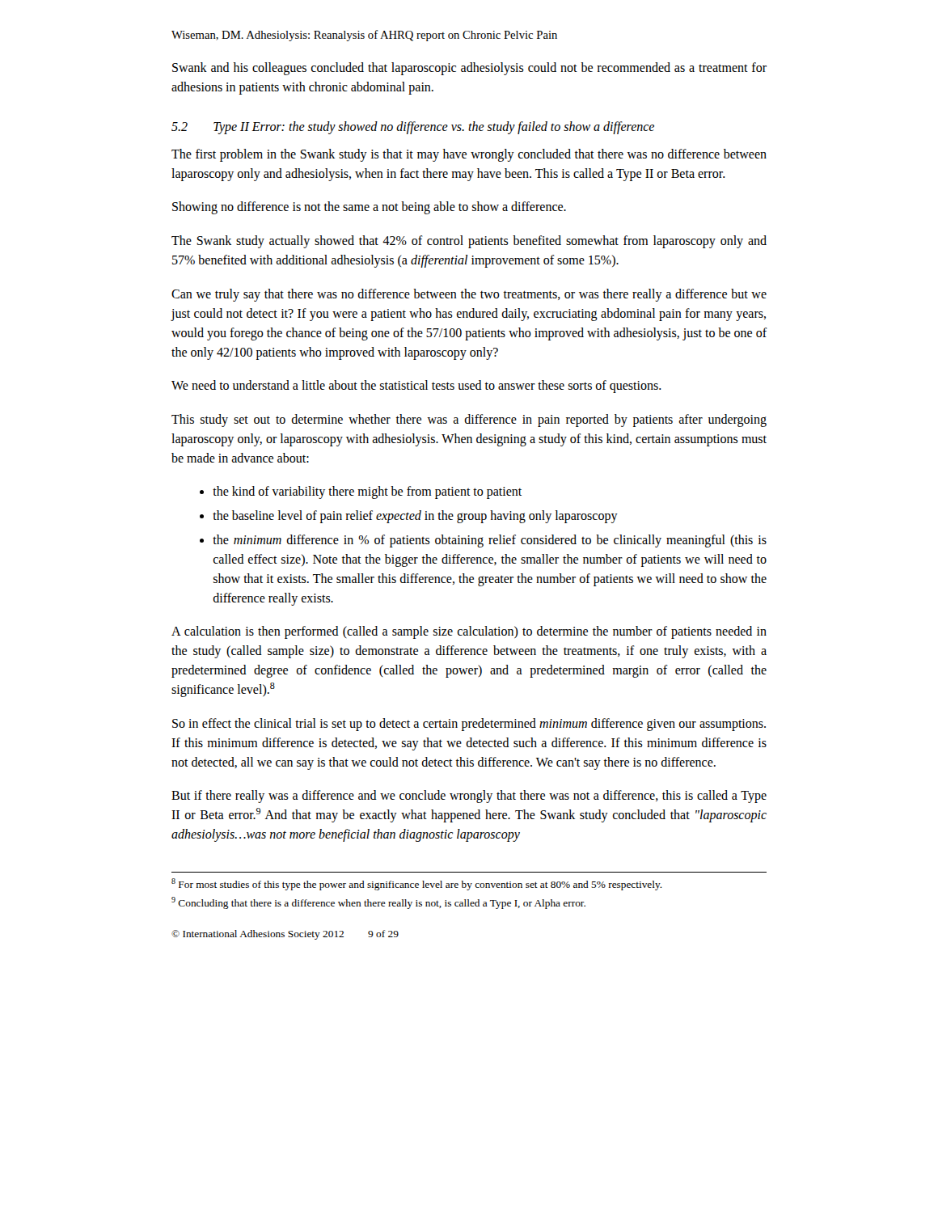Wiseman, DM. Adhesiolysis: Reanalysis of AHRQ report on Chronic Pelvic Pain
Swank and his colleagues concluded that laparoscopic adhesiolysis could not be recommended as a treatment for adhesions in patients with chronic abdominal pain.
5.2 Type II Error: the study showed no difference vs. the study failed to show a difference
The first problem in the Swank study is that it may have wrongly concluded that there was no difference between laparoscopy only and adhesiolysis, when in fact there may have been. This is called a Type II or Beta error.
Showing no difference is not the same a not being able to show a difference.
The Swank study actually showed that 42% of control patients benefited somewhat from laparoscopy only and 57% benefited with additional adhesiolysis (a differential improvement of some 15%).
Can we truly say that there was no difference between the two treatments, or was there really a difference but we just could not detect it? If you were a patient who has endured daily, excruciating abdominal pain for many years, would you forego the chance of being one of the 57/100 patients who improved with adhesiolysis, just to be one of the only 42/100 patients who improved with laparoscopy only?
We need to understand a little about the statistical tests used to answer these sorts of questions.
This study set out to determine whether there was a difference in pain reported by patients after undergoing laparoscopy only, or laparoscopy with adhesiolysis. When designing a study of this kind, certain assumptions must be made in advance about:
the kind of variability there might be from patient to patient
the baseline level of pain relief expected in the group having only laparoscopy
the minimum difference in % of patients obtaining relief considered to be clinically meaningful (this is called effect size). Note that the bigger the difference, the smaller the number of patients we will need to show that it exists. The smaller this difference, the greater the number of patients we will need to show the difference really exists.
A calculation is then performed (called a sample size calculation) to determine the number of patients needed in the study (called sample size) to demonstrate a difference between the treatments, if one truly exists, with a predetermined degree of confidence (called the power) and a predetermined margin of error (called the significance level).8
So in effect the clinical trial is set up to detect a certain predetermined minimum difference given our assumptions. If this minimum difference is detected, we say that we detected such a difference. If this minimum difference is not detected, all we can say is that we could not detect this difference. We can't say there is no difference.
But if there really was a difference and we conclude wrongly that there was not a difference, this is called a Type II or Beta error.9 And that may be exactly what happened here. The Swank study concluded that "laparoscopic adhesiolysis…was not more beneficial than diagnostic laparoscopy
8 For most studies of this type the power and significance level are by convention set at 80% and 5% respectively.
9 Concluding that there is a difference when there really is not, is called a Type I, or Alpha error.
© International Adhesions Society 2012 9 of 29